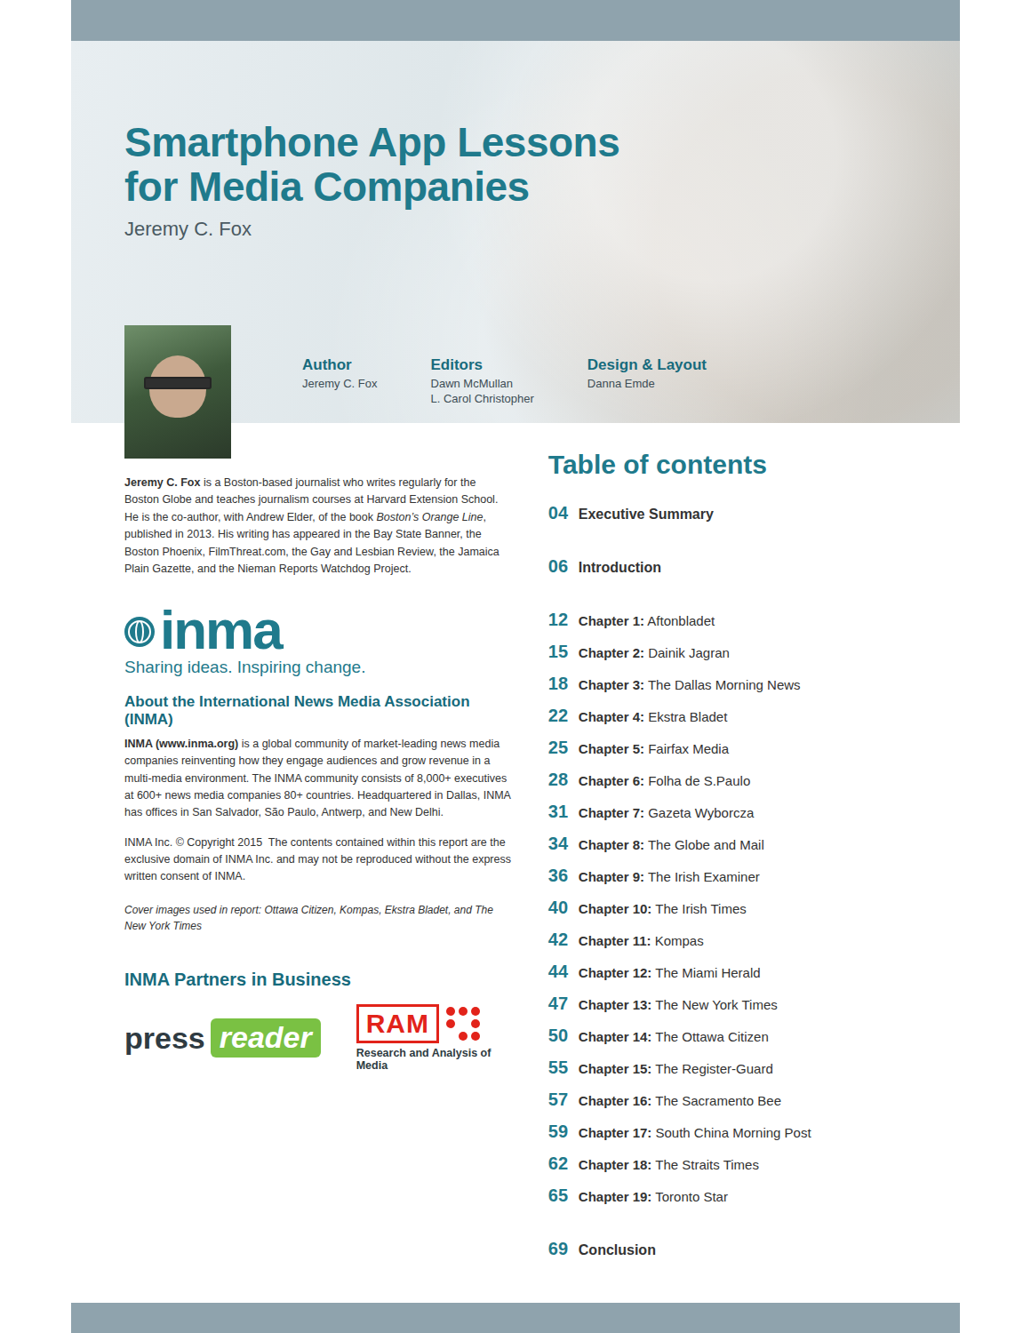Smartphone App Lessons
for Media Companies
Jeremy C. Fox
Author
Jeremy C. Fox
Editors
Dawn McMullan
L. Carol Christopher
Design & Layout
Danna Emde
Jeremy C. Fox is a Boston-based journalist who writes regularly for the Boston Globe and teaches journalism courses at Harvard Extension School. He is the co-author, with Andrew Elder, of the book Boston’s Orange Line, published in 2013. His writing has appeared in the Bay State Banner, the Boston Phoenix, FilmThreat.com, the Gay and Lesbian Review, the Jamaica Plain Gazette, and the Nieman Reports Watchdog Project.
inma
Sharing ideas. Inspiring change.
About the International News Media Association (INMA)
INMA (www.inma.org) is a global community of market-leading news media companies reinventing how they engage audiences and grow revenue in a multi-media environment. The INMA community consists of 8,000+ executives at 600+ news media companies 80+ countries. Headquartered in Dallas, INMA has offices in San Salvador, São Paulo, Antwerp, and New Delhi.
INMA Inc. © Copyright 2015 The contents contained within this report are the exclusive domain of INMA Inc. and may not be reproduced without the express written consent of INMA.
Cover images used in report: Ottawa Citizen, Kompas, Ekstra Bladet, and The New York Times
INMA Partners in Business
press reader
RAM
Research and Analysis of Media
Table of contents
04 Executive Summary
06 Introduction
12 Chapter 1: Aftonbladet
15 Chapter 2: Dainik Jagran
18 Chapter 3: The Dallas Morning News
22 Chapter 4: Ekstra Bladet
25 Chapter 5: Fairfax Media
28 Chapter 6: Folha de S.Paulo
31 Chapter 7: Gazeta Wyborcza
34 Chapter 8: The Globe and Mail
36 Chapter 9: The Irish Examiner
40 Chapter 10: The Irish Times
42 Chapter 11: Kompas
44 Chapter 12: The Miami Herald
47 Chapter 13: The New York Times
50 Chapter 14: The Ottawa Citizen
55 Chapter 15: The Register-Guard
57 Chapter 16: The Sacramento Bee
59 Chapter 17: South China Morning Post
62 Chapter 18: The Straits Times
65 Chapter 19: Toronto Star
69 Conclusion